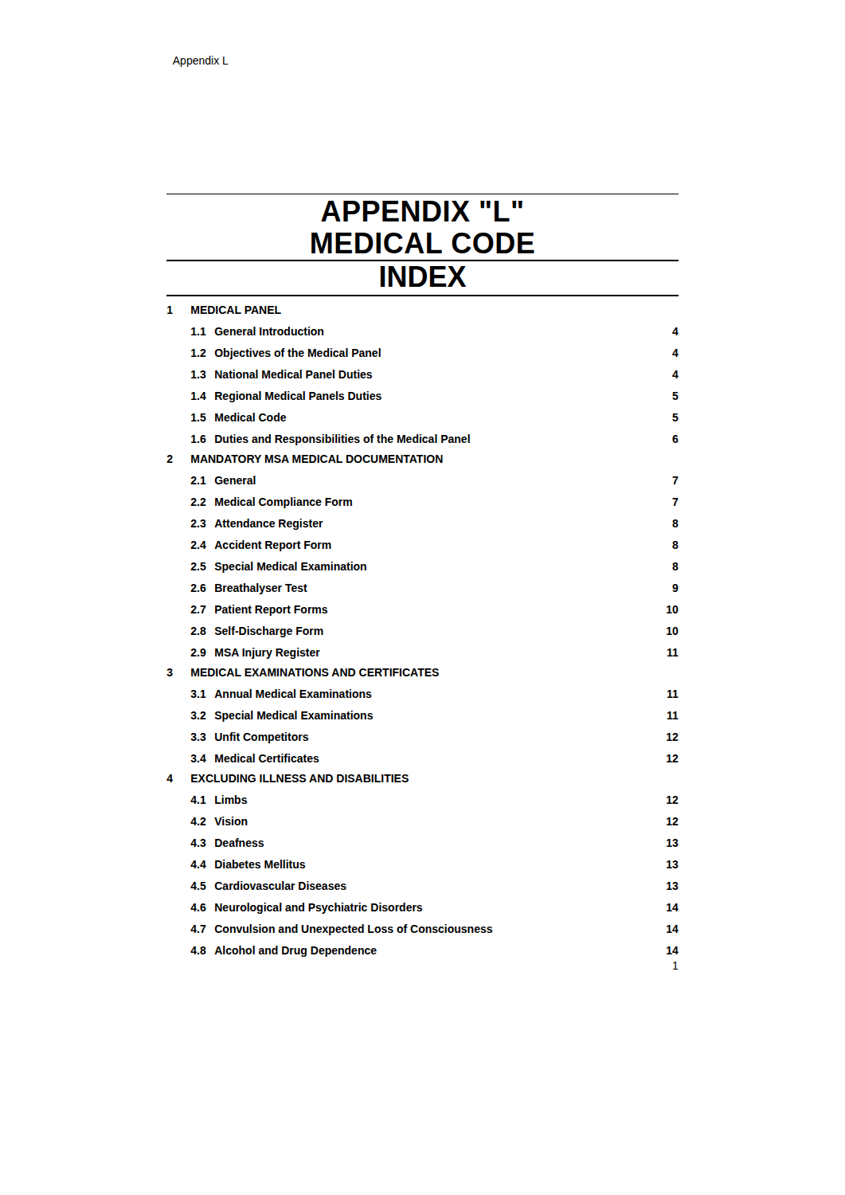Appendix L
APPENDIX "L"
MEDICAL CODE
INDEX
1 MEDICAL PANEL
1.1 General Introduction 4
1.2 Objectives of the Medical Panel 4
1.3 National Medical Panel Duties 4
1.4 Regional Medical Panels Duties 5
1.5 Medical Code 5
1.6 Duties and Responsibilities of the Medical Panel 6
2 MANDATORY MSA MEDICAL DOCUMENTATION
2.1 General 7
2.2 Medical Compliance Form 7
2.3 Attendance Register 8
2.4 Accident Report Form 8
2.5 Special Medical Examination 8
2.6 Breathalyser Test 9
2.7 Patient Report Forms 10
2.8 Self-Discharge Form 10
2.9 MSA Injury Register 11
3 MEDICAL EXAMINATIONS AND CERTIFICATES
3.1 Annual Medical Examinations 11
3.2 Special Medical Examinations 11
3.3 Unfit Competitors 12
3.4 Medical Certificates 12
4 EXCLUDING ILLNESS AND DISABILITIES
4.1 Limbs 12
4.2 Vision 12
4.3 Deafness 13
4.4 Diabetes Mellitus 13
4.5 Cardiovascular Diseases 13
4.6 Neurological and Psychiatric Disorders 14
4.7 Convulsion and Unexpected Loss of Consciousness 14
4.8 Alcohol and Drug Dependence 14
1